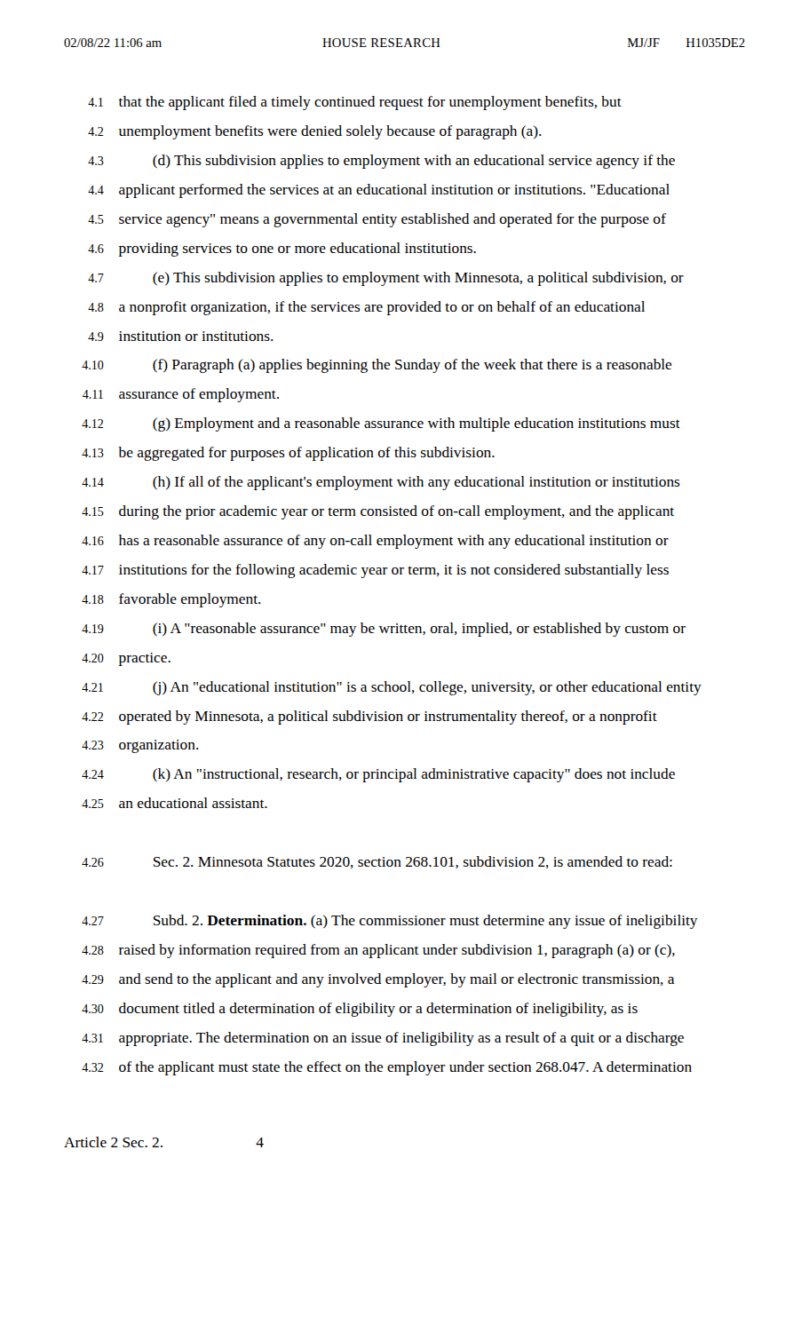02/08/22 11:06 am HOUSE RESEARCH MJ/JF H1035DE2
4.1 that the applicant filed a timely continued request for unemployment benefits, but
4.2 unemployment benefits were denied solely because of paragraph (a).
4.3(d) This subdivision applies to employment with an educational service agency if the
4.4 applicant performed the services at an educational institution or institutions. "Educational
4.5 service agency" means a governmental entity established and operated for the purpose of
4.6 providing services to one or more educational institutions.
4.7(e) This subdivision applies to employment with Minnesota, a political subdivision, or
4.8 a nonprofit organization, if the services are provided to or on behalf of an educational
4.9 institution or institutions.
4.10(f) Paragraph (a) applies beginning the Sunday of the week that there is a reasonable
4.11 assurance of employment.
4.12(g) Employment and a reasonable assurance with multiple education institutions must
4.13 be aggregated for purposes of application of this subdivision.
4.14(h) If all of the applicant's employment with any educational institution or institutions
4.15 during the prior academic year or term consisted of on-call employment, and the applicant
4.16 has a reasonable assurance of any on-call employment with any educational institution or
4.17 institutions for the following academic year or term, it is not considered substantially less
4.18 favorable employment.
4.19(i) A "reasonable assurance" may be written, oral, implied, or established by custom or
4.20 practice.
4.21(j) An "educational institution" is a school, college, university, or other educational entity
4.22 operated by Minnesota, a political subdivision or instrumentality thereof, or a nonprofit
4.23 organization.
4.24(k) An "instructional, research, or principal administrative capacity" does not include
4.25 an educational assistant.
4.26 Sec. 2. Minnesota Statutes 2020, section 268.101, subdivision 2, is amended to read:
4.27 Subd. 2. Determination. (a) The commissioner must determine any issue of ineligibility
4.28 raised by information required from an applicant under subdivision 1, paragraph (a) or (c),
4.29 and send to the applicant and any involved employer, by mail or electronic transmission, a
4.30 document titled a determination of eligibility or a determination of ineligibility, as is
4.31 appropriate. The determination on an issue of ineligibility as a result of a quit or a discharge
4.32 of the applicant must state the effect on the employer under section 268.047. A determination
Article 2 Sec. 2. 4